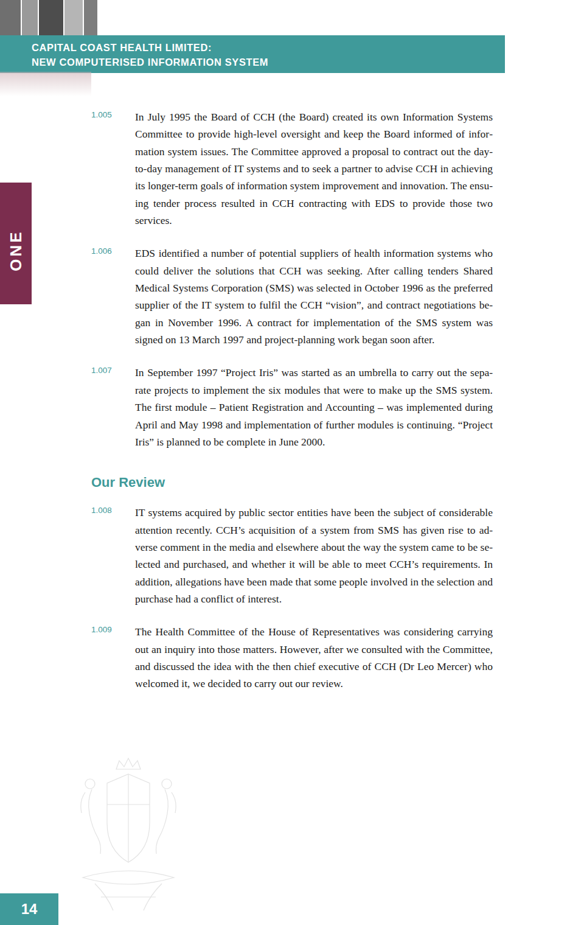Capital Coast Health Limited:
New Computerised Information System
ONE
1.005
In July 1995 the Board of CCH (the Board) created its own Information Systems Committee to provide high-level oversight and keep the Board informed of information system issues. The Committee approved a proposal to contract out the day-to-day management of IT systems and to seek a partner to advise CCH in achieving its longer-term goals of information system improvement and innovation. The ensuing tender process resulted in CCH contracting with EDS to provide those two services.
1.006
EDS identified a number of potential suppliers of health information systems who could deliver the solutions that CCH was seeking. After calling tenders Shared Medical Systems Corporation (SMS) was selected in October 1996 as the preferred supplier of the IT system to fulfil the CCH “vision”, and contract negotiations began in November 1996. A contract for implementation of the SMS system was signed on 13 March 1997 and project-planning work began soon after.
1.007
In September 1997 “Project Iris” was started as an umbrella to carry out the separate projects to implement the six modules that were to make up the SMS system. The first module – Patient Registration and Accounting – was implemented during April and May 1998 and implementation of further modules is continuing. “Project Iris” is planned to be complete in June 2000.
Our Review
1.008
IT systems acquired by public sector entities have been the subject of considerable attention recently. CCH’s acquisition of a system from SMS has given rise to adverse comment in the media and elsewhere about the way the system came to be selected and purchased, and whether it will be able to meet CCH’s requirements. In addition, allegations have been made that some people involved in the selection and purchase had a conflict of interest.
1.009
The Health Committee of the House of Representatives was considering carrying out an inquiry into those matters. However, after we consulted with the Committee, and discussed the idea with the then chief executive of CCH (Dr Leo Mercer) who welcomed it, we decided to carry out our review.
14